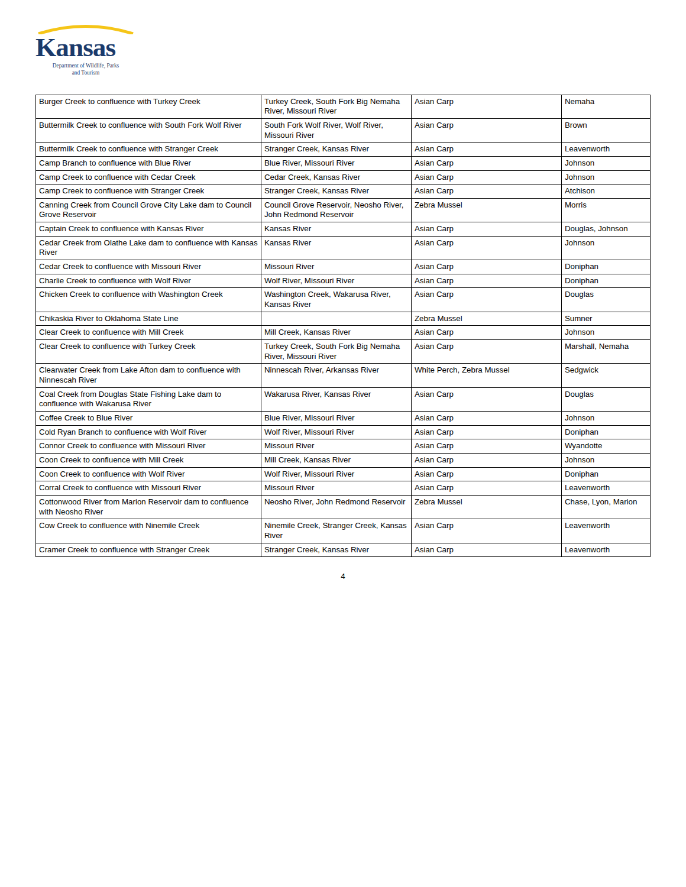Kansas
Department of Wildlife, Parks
and Tourism
| Burger Creek to confluence with Turkey Creek | Turkey Creek, South Fork Big Nemaha River, Missouri River | Asian Carp | Nemaha |
| Buttermilk Creek to confluence with South Fork Wolf River | South Fork Wolf River, Wolf River, Missouri River | Asian Carp | Brown |
| Buttermilk Creek to confluence with Stranger Creek | Stranger Creek, Kansas River | Asian Carp | Leavenworth |
| Camp Branch to confluence with Blue River | Blue River, Missouri River | Asian Carp | Johnson |
| Camp Creek to confluence with Cedar Creek | Cedar Creek, Kansas River | Asian Carp | Johnson |
| Camp Creek to confluence with Stranger Creek | Stranger Creek, Kansas River | Asian Carp | Atchison |
| Canning Creek from Council Grove City Lake dam to Council Grove Reservoir | Council Grove Reservoir, Neosho River, John Redmond Reservoir | Zebra Mussel | Morris |
| Captain Creek to confluence with Kansas River | Kansas River | Asian Carp | Douglas, Johnson |
| Cedar Creek from Olathe Lake dam to confluence with Kansas River | Kansas River | Asian Carp | Johnson |
| Cedar Creek to confluence with Missouri River | Missouri River | Asian Carp | Doniphan |
| Charlie Creek to confluence with Wolf River | Wolf River, Missouri River | Asian Carp | Doniphan |
| Chicken Creek to confluence with Washington Creek | Washington Creek, Wakarusa River, Kansas River | Asian Carp | Douglas |
| Chikaskia River to Oklahoma State Line | | Zebra Mussel | Sumner |
| Clear Creek to confluence with Mill Creek | Mill Creek, Kansas River | Asian Carp | Johnson |
| Clear Creek to confluence with Turkey Creek | Turkey Creek, South Fork Big Nemaha River, Missouri River | Asian Carp | Marshall, Nemaha |
| Clearwater Creek from Lake Afton dam to confluence with Ninnescah River | Ninnescah River, Arkansas River | White Perch, Zebra Mussel | Sedgwick |
| Coal Creek from Douglas State Fishing Lake dam to confluence with Wakarusa River | Wakarusa River, Kansas River | Asian Carp | Douglas |
| Coffee Creek to Blue River | Blue River, Missouri River | Asian Carp | Johnson |
| Cold Ryan Branch to confluence with Wolf River | Wolf River, Missouri River | Asian Carp | Doniphan |
| Connor Creek to confluence with Missouri River | Missouri River | Asian Carp | Wyandotte |
| Coon Creek to confluence with Mill Creek | Mill Creek, Kansas River | Asian Carp | Johnson |
| Coon Creek to confluence with Wolf River | Wolf River, Missouri River | Asian Carp | Doniphan |
| Corral Creek to confluence with Missouri River | Missouri River | Asian Carp | Leavenworth |
| Cottonwood River from Marion Reservoir dam to confluence with Neosho River | Neosho River, John Redmond Reservoir | Zebra Mussel | Chase, Lyon, Marion |
| Cow Creek to confluence with Ninemile Creek | Ninemile Creek, Stranger Creek, Kansas River | Asian Carp | Leavenworth |
| Cramer Creek to confluence with Stranger Creek | Stranger Creek, Kansas River | Asian Carp | Leavenworth |
4